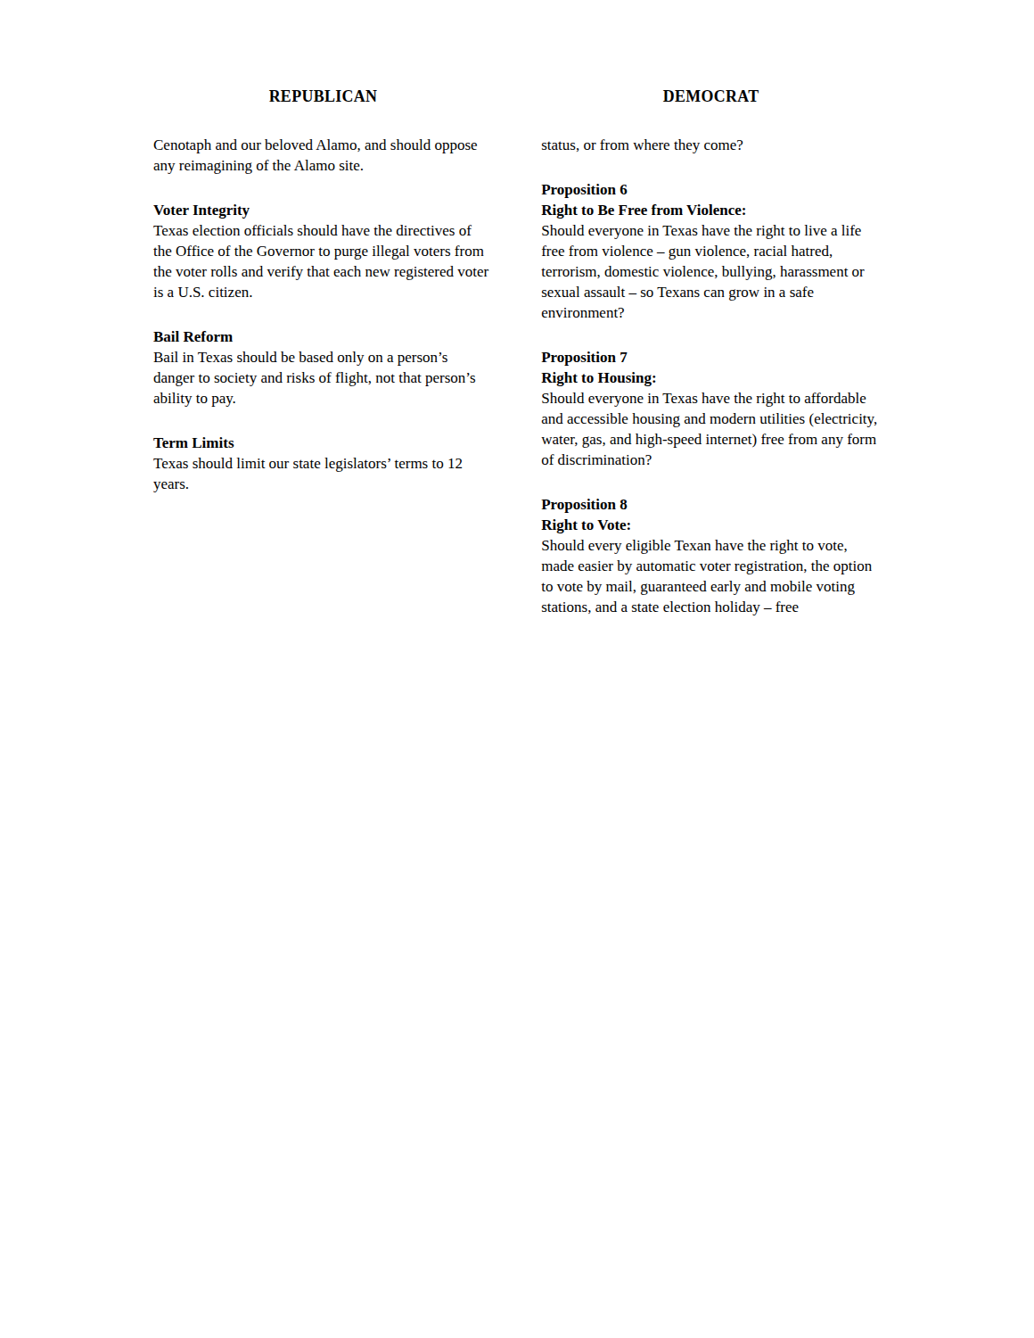REPUBLICAN
Cenotaph and our beloved Alamo, and should oppose any reimagining of the Alamo site.
Voter Integrity
Texas election officials should have the directives of the Office of the Governor to purge illegal voters from the voter rolls and verify that each new registered voter is a U.S. citizen.
Bail Reform
Bail in Texas should be based only on a person’s danger to society and risks of flight, not that person’s ability to pay.
Term Limits
Texas should limit our state legislators’ terms to 12 years.
DEMOCRAT
status, or from where they come?
Proposition 6
Right to Be Free from Violence:
Should everyone in Texas have the right to live a life free from violence – gun violence, racial hatred, terrorism, domestic violence, bullying, harassment or sexual assault – so Texans can grow in a safe environment?
Proposition 7
Right to Housing:
Should everyone in Texas have the right to affordable and accessible housing and modern utilities (electricity, water, gas, and high-speed internet) free from any form of discrimination?
Proposition 8
Right to Vote:
Should every eligible Texan have the right to vote, made easier by automatic voter registration, the option to vote by mail, guaranteed early and mobile voting stations, and a state election holiday – free